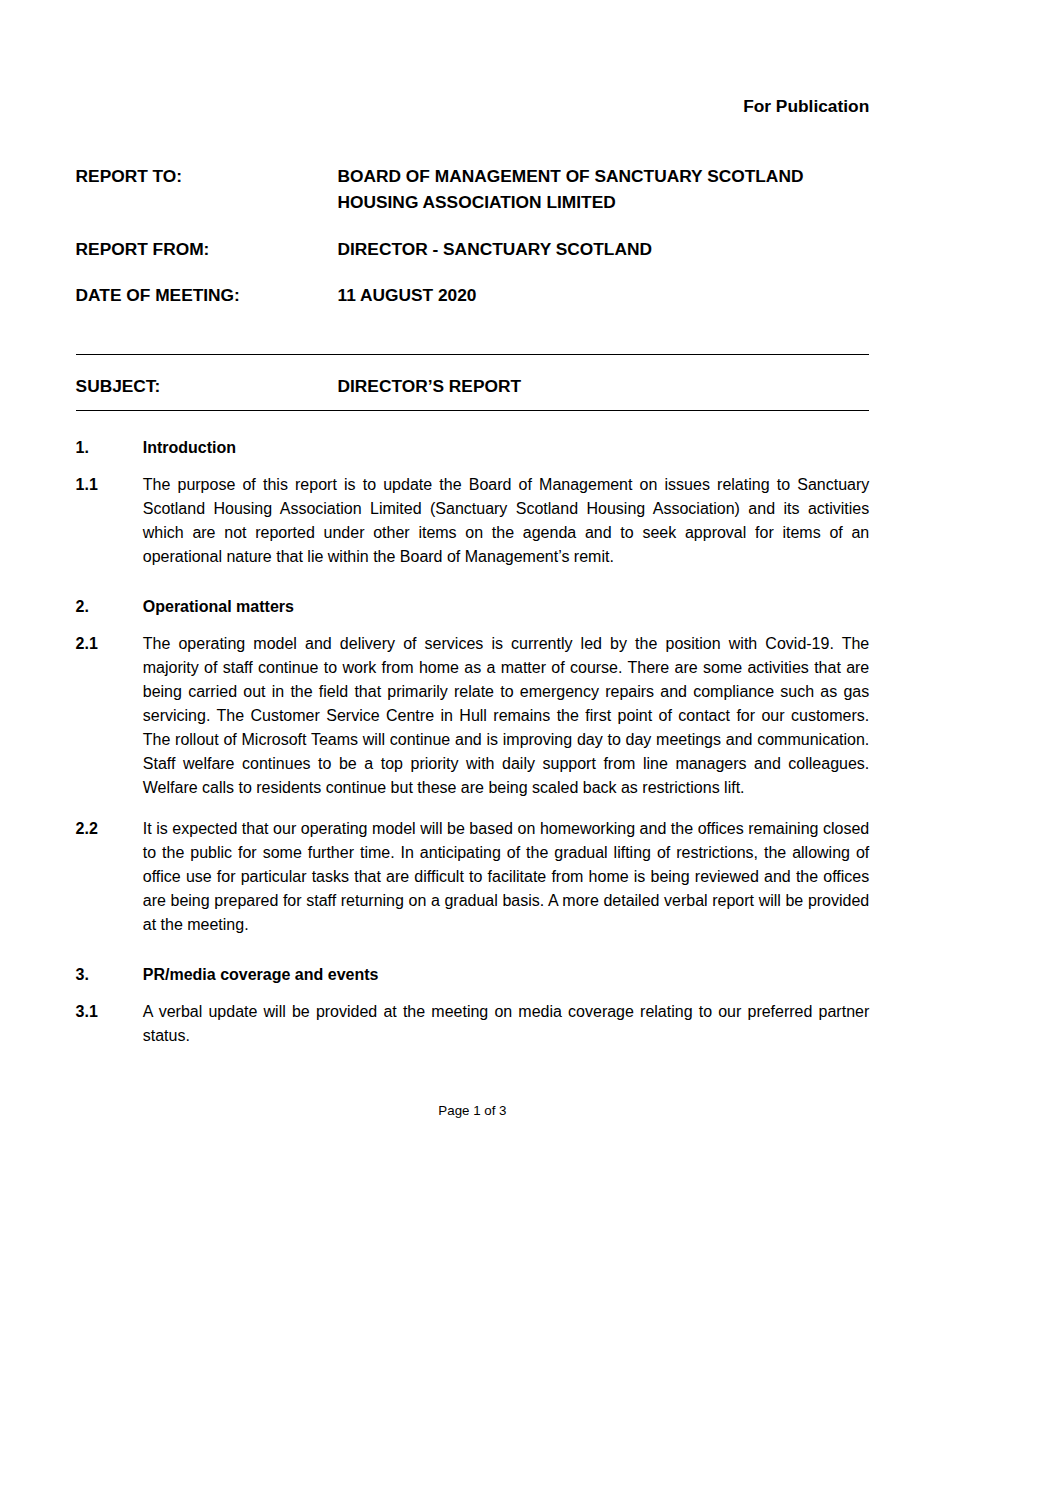For Publication
| REPORT TO: | BOARD OF MANAGEMENT OF SANCTUARY SCOTLAND HOUSING ASSOCIATION LIMITED |
| REPORT FROM: | DIRECTOR - SANCTUARY SCOTLAND |
| DATE OF MEETING: | 11 AUGUST 2020 |
SUBJECT:
DIRECTOR’S REPORT
1.
Introduction
1.1
The purpose of this report is to update the Board of Management on issues relating to Sanctuary Scotland Housing Association Limited (Sanctuary Scotland Housing Association) and its activities which are not reported under other items on the agenda and to seek approval for items of an operational nature that lie within the Board of Management’s remit.
2.
Operational matters
2.1
The operating model and delivery of services is currently led by the position with Covid-19. The majority of staff continue to work from home as a matter of course. There are some activities that are being carried out in the field that primarily relate to emergency repairs and compliance such as gas servicing. The Customer Service Centre in Hull remains the first point of contact for our customers. The rollout of Microsoft Teams will continue and is improving day to day meetings and communication. Staff welfare continues to be a top priority with daily support from line managers and colleagues. Welfare calls to residents continue but these are being scaled back as restrictions lift.
2.2
It is expected that our operating model will be based on homeworking and the offices remaining closed to the public for some further time. In anticipating of the gradual lifting of restrictions, the allowing of office use for particular tasks that are difficult to facilitate from home is being reviewed and the offices are being prepared for staff returning on a gradual basis. A more detailed verbal report will be provided at the meeting.
3.
PR/media coverage and events
3.1
A verbal update will be provided at the meeting on media coverage relating to our preferred partner status.
Page 1 of 3